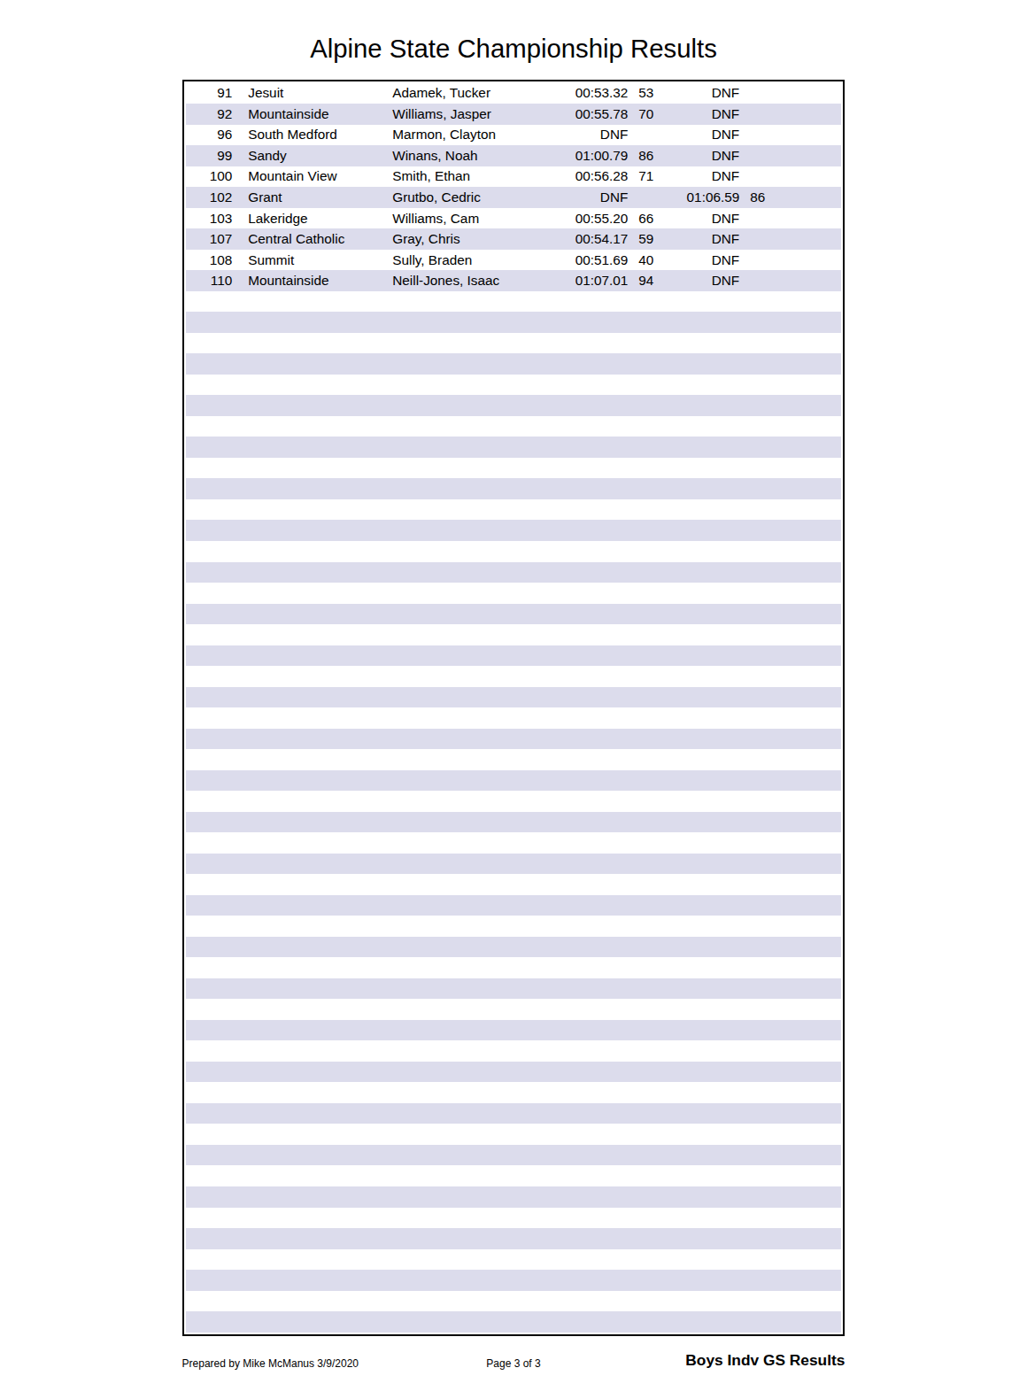Alpine State Championship Results
| 91 | Jesuit | Adamek, Tucker | 00:53.32 | 53 | DNF | | |
| 92 | Mountainside | Williams, Jasper | 00:55.78 | 70 | DNF | | |
| 96 | South Medford | Marmon, Clayton | DNF | | DNF | | |
| 99 | Sandy | Winans, Noah | 01:00.79 | 86 | DNF | | |
| 100 | Mountain View | Smith, Ethan | 00:56.28 | 71 | DNF | | |
| 102 | Grant | Grutbo, Cedric | DNF | | 01:06.59 | 86 | |
| 103 | Lakeridge | Williams, Cam | 00:55.20 | 66 | DNF | | |
| 107 | Central Catholic | Gray, Chris | 00:54.17 | 59 | DNF | | |
| 108 | Summit | Sully, Braden | 00:51.69 | 40 | DNF | | |
| 110 | Mountainside | Neill-Jones, Isaac | 01:07.01 | 94 | DNF | | |
Prepared by Mike McManus 3/9/2020
Page 3 of 3
Boys Indv GS Results